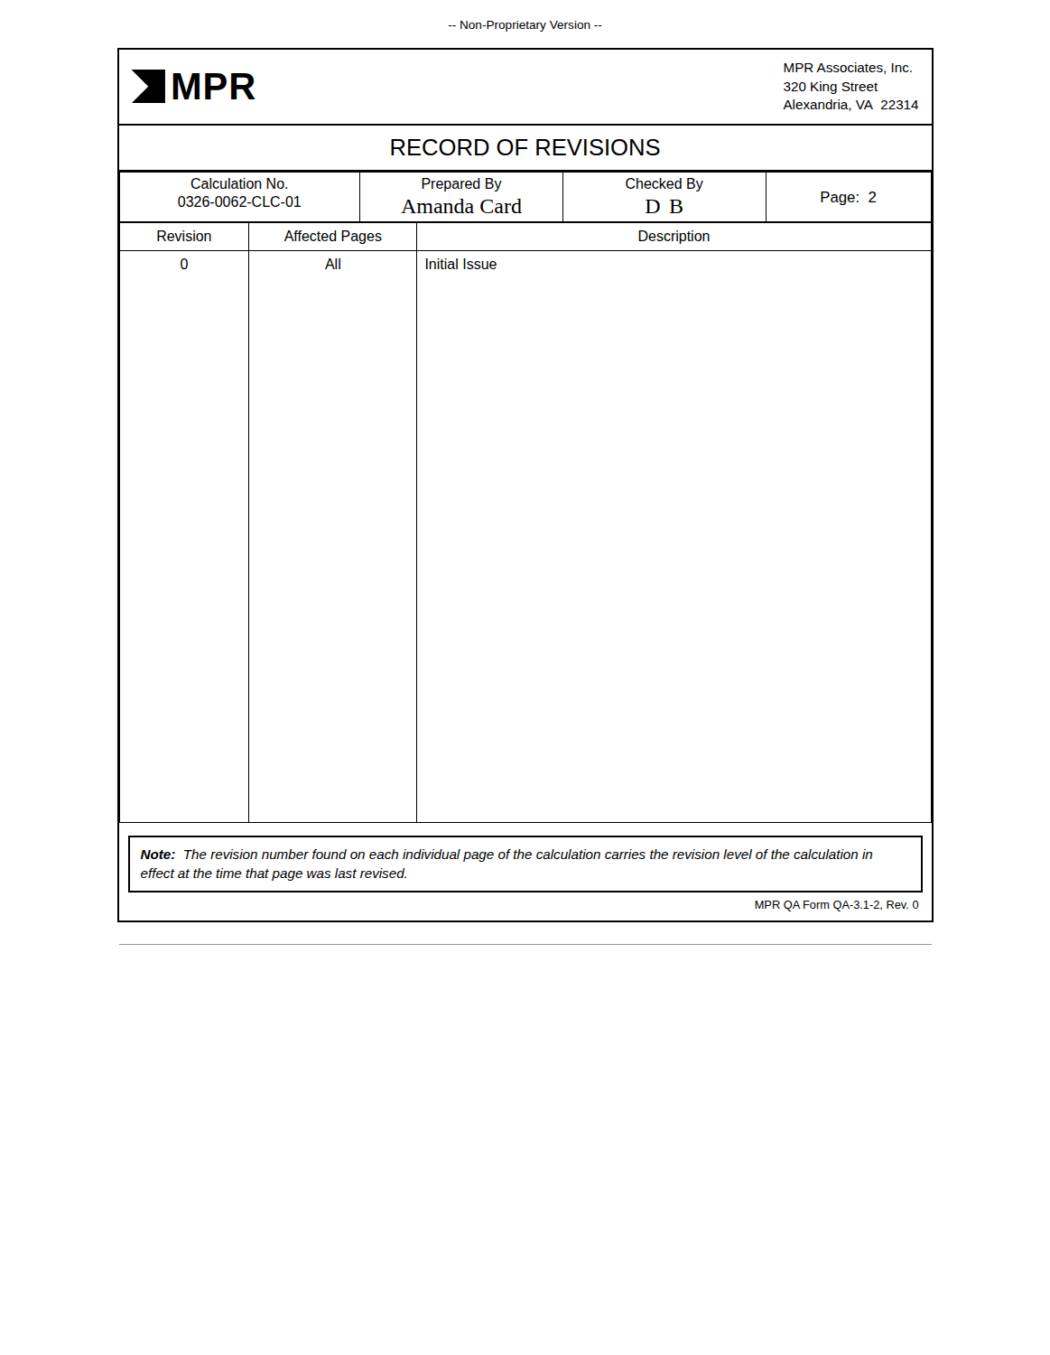-- Non-Proprietary Version --
MPR
MPR Associates, Inc.
320 King Street
Alexandria, VA 22314
RECORD OF REVISIONS
| Calculation No. 0326-0062-CLC-01 | Prepared By Amanda Card | Checked By D B | Page: 2 |
| Revision | Affected Pages | Description |
| --- | --- | --- |
| 0 | All | Initial Issue |
Note: The revision number found on each individual page of the calculation carries the revision level of the calculation in effect at the time that page was last revised.
MPR QA Form QA-3.1-2, Rev. 0